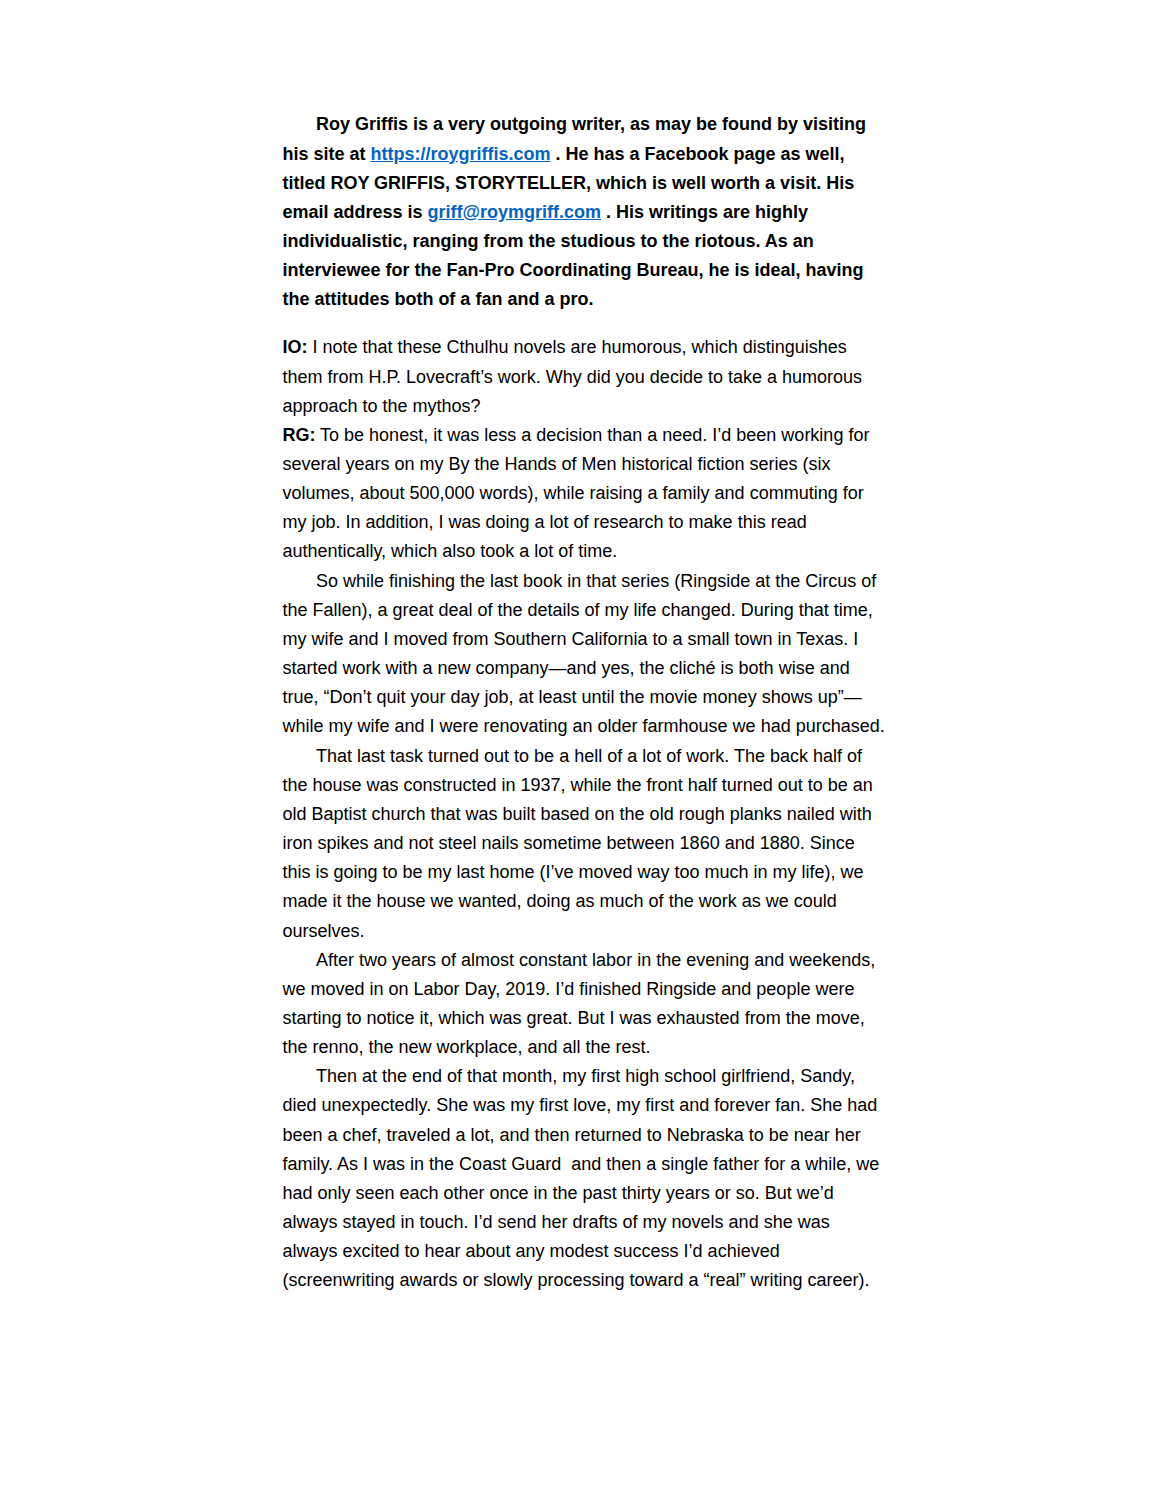Roy Griffis is a very outgoing writer, as may be found by visiting his site at https://roygriffis.com . He has a Facebook page as well, titled ROY GRIFFIS, STORYTELLER, which is well worth a visit. His email address is griff@roymgriff.com . His writings are highly individualistic, ranging from the studious to the riotous. As an interviewee for the Fan-Pro Coordinating Bureau, he is ideal, having the attitudes both of a fan and a pro.
IO: I note that these Cthulhu novels are humorous, which distinguishes them from H.P. Lovecraft’s work. Why did you decide to take a humorous approach to the mythos?
RG: To be honest, it was less a decision than a need. I’d been working for several years on my By the Hands of Men historical fiction series (six volumes, about 500,000 words), while raising a family and commuting for my job. In addition, I was doing a lot of research to make this read authentically, which also took a lot of time.
So while finishing the last book in that series (Ringside at the Circus of the Fallen), a great deal of the details of my life changed. During that time, my wife and I moved from Southern California to a small town in Texas. I started work with a new company—and yes, the cliché is both wise and true, “Don’t quit your day job, at least until the movie money shows up”—while my wife and I were renovating an older farmhouse we had purchased.
That last task turned out to be a hell of a lot of work. The back half of the house was constructed in 1937, while the front half turned out to be an old Baptist church that was built based on the old rough planks nailed with iron spikes and not steel nails sometime between 1860 and 1880. Since this is going to be my last home (I’ve moved way too much in my life), we made it the house we wanted, doing as much of the work as we could ourselves.
After two years of almost constant labor in the evening and weekends, we moved in on Labor Day, 2019. I’d finished Ringside and people were starting to notice it, which was great. But I was exhausted from the move, the renno, the new workplace, and all the rest.
Then at the end of that month, my first high school girlfriend, Sandy, died unexpectedly. She was my first love, my first and forever fan. She had been a chef, traveled a lot, and then returned to Nebraska to be near her family. As I was in the Coast Guard and then a single father for a while, we had only seen each other once in the past thirty years or so. But we’d always stayed in touch. I’d send her drafts of my novels and she was always excited to hear about any modest success I’d achieved (screenwriting awards or slowly processing toward a “real” writing career).